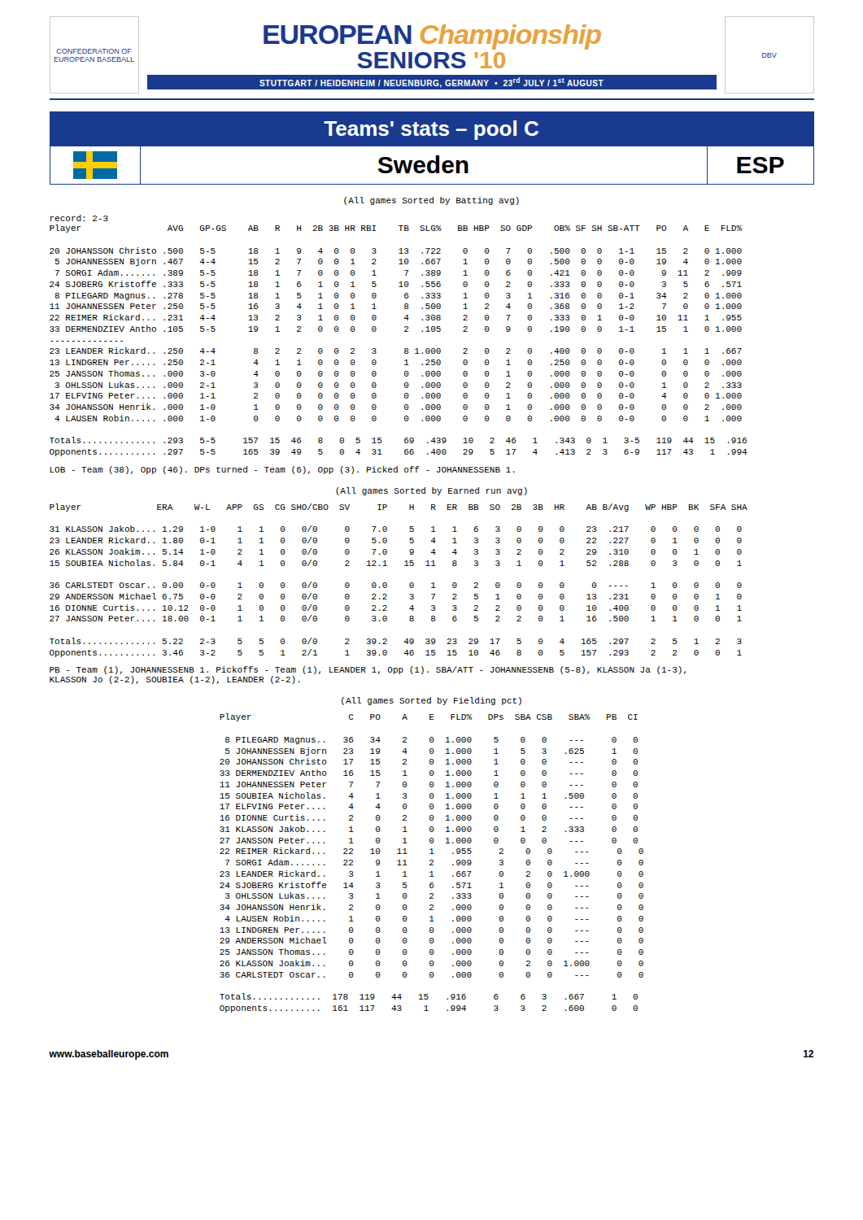CONFEDERATION OF EUROPEAN BASEBALL
EUROPEAN Championship
SENIORS '10
STUTTGART / HEIDENHEIM / NEUENBURG, GERMANY • 23rd JULY / 1st AUGUST
DBV
Teams' stats – pool C
Sweden
ESP
(All games Sorted by Batting avg)
record: 2-3
Player                AVG   GP-GS    AB   R   H  2B 3B HR RBI    TB  SLG%   BB HBP  SO GDP    OB% SF SH SB-ATT   PO   A   E  FLD%

20 JOHANSSON Christo .500   5-5      18   1   9   4  0  0   3    13  .722    0   0   7   0   .500  0  0   1-1    15   2   0 1.000
 5 JOHANNESSEN Bjorn .467   4-4      15   2   7   0  0  1   2    10  .667    1   0   0   0   .500  0  0   0-0    19   4   0 1.000
 7 SORGI Adam....... .389   5-5      18   1   7   0  0  0   1     7  .389    1   0   6   0   .421  0  0   0-0     9  11   2  .909
24 SJOBERG Kristoffe .333   5-5      18   1   6   1  0  1   5    10  .556    0   0   2   0   .333  0  0   0-0     3   5   6  .571
 8 PILEGARD Magnus.. .278   5-5      18   1   5   1  0  0   0     6  .333    1   0   3   1   .316  0  0   0-1    34   2   0 1.000
11 JOHANNESSEN Peter .250   5-5      16   3   4   1  0  1   1     8  .500    1   2   4   0   .368  0  0   1-2     7   0   0 1.000
22 REIMER Rickard... .231   4-4      13   2   3   1  0  0   0     4  .308    2   0   7   0   .333  0  1   0-0    10  11   1  .955
33 DERMENDZIEV Antho .105   5-5      19   1   2   0  0  0   0     2  .105    2   0   9   0   .190  0  0   1-1    15   1   0 1.000
--------------
23 LEANDER Rickard.. .250   4-4       8   2   2   0  0  2   3     8 1.000    2   0   2   0   .400  0  0   0-0     1   1   1  .667
13 LINDGREN Per..... .250   2-1       4   1   1   0  0  0   0     1  .250    0   0   1   0   .250  0  0   0-0     0   0   0  .000
25 JANSSON Thomas... .000   3-0       4   0   0   0  0  0   0     0  .000    0   0   1   0   .000  0  0   0-0     0   0   0  .000
 3 OHLSSON Lukas.... .000   2-1       3   0   0   0  0  0   0     0  .000    0   0   2   0   .000  0  0   0-0     1   0   2  .333
17 ELFVING Peter.... .000   1-1       2   0   0   0  0  0   0     0  .000    0   0   1   0   .000  0  0   0-0     4   0   0 1.000
34 JOHANSSON Henrik. .000   1-0       1   0   0   0  0  0   0     0  .000    0   0   1   0   .000  0  0   0-0     0   0   2  .000
 4 LAUSEN Robin..... .000   1-0       0   0   0   0  0  0   0     0  .000    0   0   0   0   .000  0  0   0-0     0   0   1  .000

Totals.............. .293   5-5     157  15  46   8   0  5  15    69  .439   10   2  46   1   .343  0  1   3-5   119  44  15  .916
Opponents........... .297   5-5     165  39  49   5   0  4  31    66  .400   29   5  17   4   .413  2  3   6-9   117  43   1  .994
LOB - Team (38), Opp (46). DPs turned - Team (6), Opp (3). Picked off - JOHANNESSENB 1.
(All games Sorted by Earned run avg)
Player              ERA    W-L   APP  GS  CG SHO/CBO  SV     IP    H   R  ER  BB  SO  2B  3B  HR    AB B/Avg   WP HBP  BK  SFA SHA

31 KLASSON Jakob.... 1.29   1-0    1   1   0   0/0     0    7.0    5   1   1   6   3   0   0   0    23  .217    0   0   0   0   0
23 LEANDER Rickard.. 1.80   0-1    1   1   0   0/0     0    5.0    5   4   1   3   3   0   0   0    22  .227    0   1   0   0   0
26 KLASSON Joakim... 5.14   1-0    2   1   0   0/0     0    7.0    9   4   4   3   3   2   0   2    29  .310    0   0   1   0   0
15 SOUBIEA Nicholas. 5.84   0-1    4   1   0   0/0     2   12.1   15  11   8   3   3   1   0   1    52  .288    0   3   0   0   1

36 CARLSTEDT Oscar.. 0.00   0-0    1   0   0   0/0     0    0.0    0   1   0   2   0   0   0   0     0  ----    1   0   0   0   0
29 ANDERSSON Michael 6.75   0-0    2   0   0   0/0     0    2.2    3   7   2   5   1   0   0   0    13  .231    0   0   0   1   0
16 DIONNE Curtis.... 10.12  0-0    1   0   0   0/0     0    2.2    4   3   3   2   2   0   0   0    10  .400    0   0   0   1   1
27 JANSSON Peter.... 18.00  0-1    1   1   0   0/0     0    3.0    8   8   6   5   2   2   0   1    16  .500    1   1   0   0   1

Totals.............. 5.22   2-3    5   5   0   0/0     2   39.2   49  39  23  29  17   5   0   4   165  .297    2   5   1   2   3
Opponents........... 3.46   3-2    5   5   1   2/1     1   39.0   46  15  15  10  46   8   0   5   157  .293    2   2   0   0   1
PB - Team (1), JOHANNESSENB 1. Pickoffs - Team (1), LEANDER 1, Opp (1). SBA/ATT - JOHANNESSENB (5-8), KLASSON Ja (1-3),
KLASSON Jo (2-2), SOUBIEA (1-2), LEANDER (2-2).
(All games Sorted by Fielding pct)
Player                  C   PO    A    E   FLD%   DPs  SBA CSB   SBA%   PB  CI

 8 PILEGARD Magnus..   36   34    2    0  1.000    5    0   0    ---     0   0
 5 JOHANNESSEN Bjorn   23   19    4    0  1.000    1    5   3   .625     1   0
20 JOHANSSON Christo   17   15    2    0  1.000    1    0   0    ---     0   0
33 DERMENDZIEV Antho   16   15    1    0  1.000    1    0   0    ---     0   0
11 JOHANNESSEN Peter    7    7    0    0  1.000    0    0   0    ---     0   0
15 SOUBIEA Nicholas.    4    1    3    0  1.000    1    1   1   .500     0   0
17 ELFVING Peter....    4    4    0    0  1.000    0    0   0    ---     0   0
16 DIONNE Curtis....    2    0    2    0  1.000    0    0   0    ---     0   0
31 KLASSON Jakob....    1    0    1    0  1.000    0    1   2   .333     0   0
27 JANSSON Peter....    1    0    1    0  1.000    0    0   0    ---     0   0
22 REIMER Rickard...   22   10   11    1   .955     2    0   0    ---     0   0
 7 SORGI Adam.......   22    9   11    2   .909     3    0   0    ---     0   0
23 LEANDER Rickard..    3    1    1    1   .667     0    2   0  1.000     0   0
24 SJOBERG Kristoffe   14    3    5    6   .571     1    0   0    ---     0   0
 3 OHLSSON Lukas....    3    1    0    2   .333     0    0   0    ---     0   0
34 JOHANSSON Henrik.    2    0    0    2   .000     0    0   0    ---     0   0
 4 LAUSEN Robin.....    1    0    0    1   .000     0    0   0    ---     0   0
13 LINDGREN Per.....    0    0    0    0   .000     0    0   0    ---     0   0
29 ANDERSSON Michael    0    0    0    0   .000     0    0   0    ---     0   0
25 JANSSON Thomas...    0    0    0    0   .000     0    0   0    ---     0   0
26 KLASSON Joakim...    0    0    0    0   .000     0    2   0  1.000     0   0
36 CARLSTEDT Oscar..    0    0    0    0   .000     0    0   0    ---     0   0

Totals.............  178  119   44   15   .916     6    6   3   .667     1   0
Opponents..........  161  117   43    1   .994     3    3   2   .600     0   0
www.baseballeurope.com
12